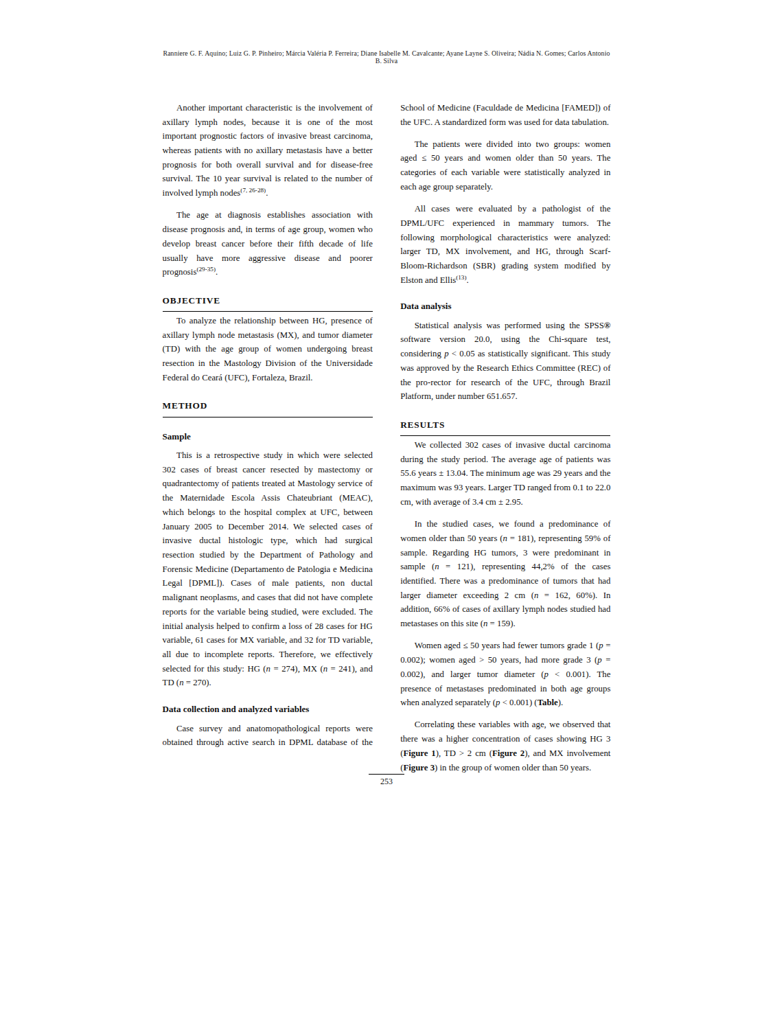Ranniere G. F. Aquino; Luiz G. P. Pinheiro; Márcia Valéria P. Ferreira; Diane Isabelle M. Cavalcante; Ayane Layne S. Oliveira; Nádia N. Gomes; Carlos Antonio B. Silva
Another important characteristic is the involvement of axillary lymph nodes, because it is one of the most important prognostic factors of invasive breast carcinoma, whereas patients with no axillary metastasis have a better prognosis for both overall survival and for disease-free survival. The 10 year survival is related to the number of involved lymph nodes(7, 26-28).
The age at diagnosis establishes association with disease prognosis and, in terms of age group, women who develop breast cancer before their fifth decade of life usually have more aggressive disease and poorer prognosis(29-35).
OBJECTIVE
To analyze the relationship between HG, presence of axillary lymph node metastasis (MX), and tumor diameter (TD) with the age group of women undergoing breast resection in the Mastology Division of the Universidade Federal do Ceará (UFC), Fortaleza, Brazil.
METHOD
Sample
This is a retrospective study in which were selected 302 cases of breast cancer resected by mastectomy or quadrantectomy of patients treated at Mastology service of the Maternidade Escola Assis Chateubriant (MEAC), which belongs to the hospital complex at UFC, between January 2005 to December 2014. We selected cases of invasive ductal histologic type, which had surgical resection studied by the Department of Pathology and Forensic Medicine (Departamento de Patologia e Medicina Legal [DPML]). Cases of male patients, non ductal malignant neoplasms, and cases that did not have complete reports for the variable being studied, were excluded. The initial analysis helped to confirm a loss of 28 cases for HG variable, 61 cases for MX variable, and 32 for TD variable, all due to incomplete reports. Therefore, we effectively selected for this study: HG (n = 274), MX (n = 241), and TD (n = 270).
Data collection and analyzed variables
Case survey and anatomopathological reports were obtained through active search in DPML database of the School of Medicine (Faculdade de Medicina [FAMED]) of the UFC. A standardized form was used for data tabulation.
The patients were divided into two groups: women aged ≤ 50 years and women older than 50 years. The categories of each variable were statistically analyzed in each age group separately.
All cases were evaluated by a pathologist of the DPML/UFC experienced in mammary tumors. The following morphological characteristics were analyzed: larger TD, MX involvement, and HG, through Scarf-Bloom-Richardson (SBR) grading system modified by Elston and Ellis(13).
Data analysis
Statistical analysis was performed using the SPSS® software version 20.0, using the Chi-square test, considering p < 0.05 as statistically significant. This study was approved by the Research Ethics Committee (REC) of the pro-rector for research of the UFC, through Brazil Platform, under number 651.657.
RESULTS
We collected 302 cases of invasive ductal carcinoma during the study period. The average age of patients was 55.6 years ± 13.04. The minimum age was 29 years and the maximum was 93 years. Larger TD ranged from 0.1 to 22.0 cm, with average of 3.4 cm ± 2.95.
In the studied cases, we found a predominance of women older than 50 years (n = 181), representing 59% of sample. Regarding HG tumors, 3 were predominant in sample (n = 121), representing 44,2% of the cases identified. There was a predominance of tumors that had larger diameter exceeding 2 cm (n = 162, 60%). In addition, 66% of cases of axillary lymph nodes studied had metastases on this site (n = 159).
Women aged ≤ 50 years had fewer tumors grade 1 (p = 0.002); women aged > 50 years, had more grade 3 (p = 0.002), and larger tumor diameter (p < 0.001). The presence of metastases predominated in both age groups when analyzed separately (p < 0.001) (Table).
Correlating these variables with age, we observed that there was a higher concentration of cases showing HG 3 (Figure 1), TD > 2 cm (Figure 2), and MX involvement (Figure 3) in the group of women older than 50 years.
253